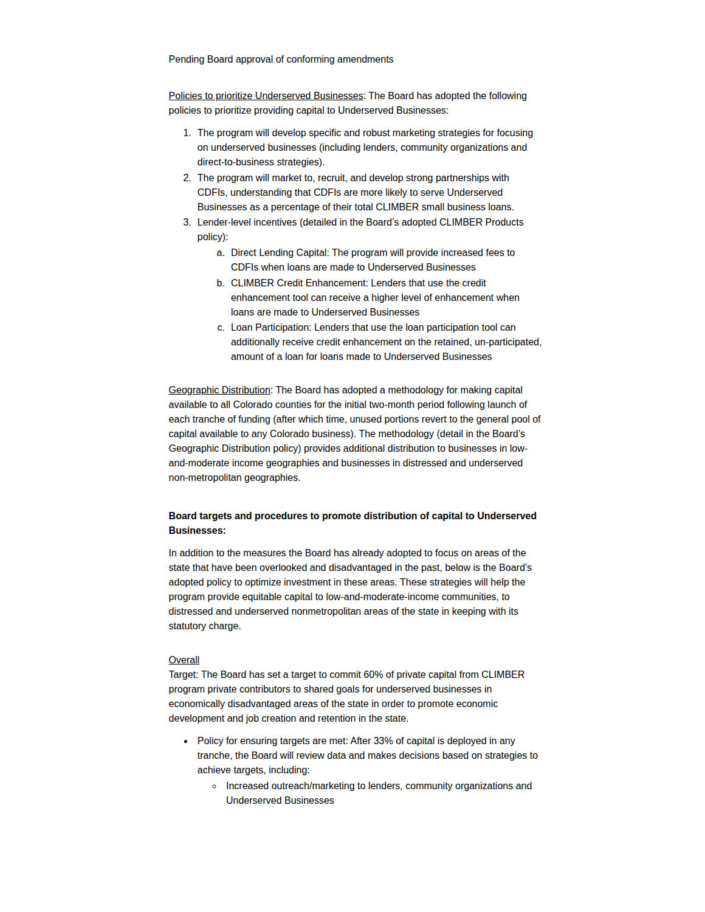Pending Board approval of conforming amendments
Policies to prioritize Underserved Businesses: The Board has adopted the following policies to prioritize providing capital to Underserved Businesses:
The program will develop specific and robust marketing strategies for focusing on underserved businesses (including lenders, community organizations and direct-to-business strategies).
The program will market to, recruit, and develop strong partnerships with CDFIs, understanding that CDFIs are more likely to serve Underserved Businesses as a percentage of their total CLIMBER small business loans.
Lender-level incentives (detailed in the Board’s adopted CLIMBER Products policy):
Direct Lending Capital: The program will provide increased fees to CDFIs when loans are made to Underserved Businesses
CLIMBER Credit Enhancement: Lenders that use the credit enhancement tool can receive a higher level of enhancement when loans are made to Underserved Businesses
Loan Participation: Lenders that use the loan participation tool can additionally receive credit enhancement on the retained, un-participated, amount of a loan for loans made to Underserved Businesses
Geographic Distribution: The Board has adopted a methodology for making capital available to all Colorado counties for the initial two-month period following launch of each tranche of funding (after which time, unused portions revert to the general pool of capital available to any Colorado business). The methodology (detail in the Board’s Geographic Distribution policy) provides additional distribution to businesses in low-and-moderate income geographies and businesses in distressed and underserved non-metropolitan geographies.
Board targets and procedures to promote distribution of capital to Underserved Businesses:
In addition to the measures the Board has already adopted to focus on areas of the state that have been overlooked and disadvantaged in the past, below is the Board’s adopted policy to optimize investment in these areas. These strategies will help the program provide equitable capital to low-and-moderate-income communities, to distressed and underserved nonmetropolitan areas of the state in keeping with its statutory charge.
Overall
Target: The Board has set a target to commit 60% of private capital from CLIMBER program private contributors to shared goals for underserved businesses in economically disadvantaged areas of the state in order to promote economic development and job creation and retention in the state.
Policy for ensuring targets are met: After 33% of capital is deployed in any tranche, the Board will review data and makes decisions based on strategies to achieve targets, including:
Increased outreach/marketing to lenders, community organizations and Underserved Businesses